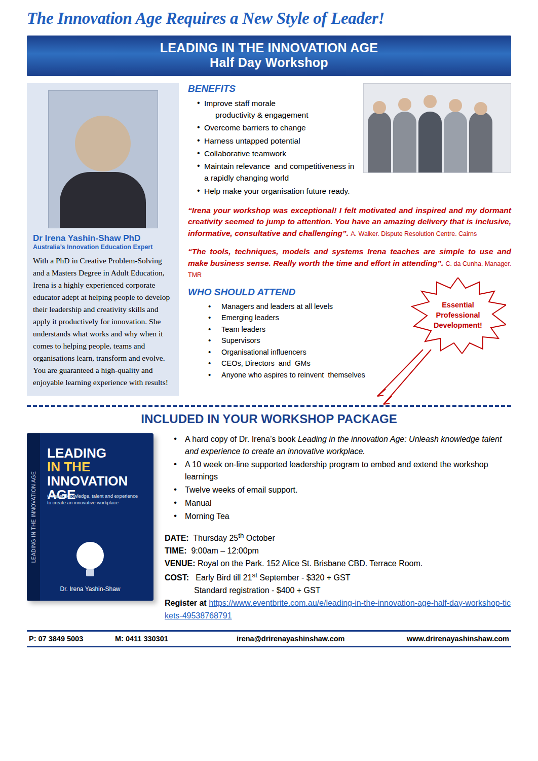The Innovation Age Requires a New Style of Leader!
LEADING IN THE INNOVATION AGE
Half Day Workshop
Dr Irena Yashin-Shaw PhD
Australia’s Innovation Education Expert
With a PhD in Creative Problem-Solving and a Masters Degree in Adult Education, Irena is a highly experienced corporate educator adept at helping people to develop their leadership and creativity skills and apply it productively for innovation. She understands what works and why when it comes to helping people, teams and organisations learn, transform and evolve. You are guaranteed a high-quality and enjoyable learning experience with results!
BENEFITS
Improve staff moraleproductivity & engagement
Overcome barriers to change
Harness untapped potential
Collaborative teamwork
Maintain relevance and competitiveness in a rapidly changing world
Help make your organisation future ready.
“Irena your workshop was exceptional! I felt motivated and inspired and my dormant creativity seemed to jump to attention. You have an amazing delivery that is inclusive, informative, consultative and challenging”. A. Walker. Dispute Resolution Centre. Cairns
“The tools, techniques, models and systems Irena teaches are simple to use and make business sense. Really worth the time and effort in attending”. C. da Cunha. Manager. TMR
WHO SHOULD ATTEND
Essential
Professional
Development!
Managers and leaders at all levels
Emerging leaders
Team leaders
Supervisors
Organisational influencers
CEOs, Directors and GMs
Anyone who aspires to reinvent themselves
INCLUDED IN YOUR WORKSHOP PACKAGE
LEADING IN THE INNOVATION AGE
LEADING
IN THE
INNOVATION
AGE
Unleash knowledge, talent and experience
to create an innovative workplace
Dr. Irena Yashin-Shaw
A hard copy of Dr. Irena’s book Leading in the innovation Age: Unleash knowledge talent and experience to create an innovative workplace.
A 10 week on-line supported leadership program to embed and extend the workshop learnings
Twelve weeks of email support.
Manual
Morning Tea
DATE: Thursday 25th October
TIME: 9:00am – 12:00pm
VENUE: Royal on the Park. 152 Alice St. Brisbane CBD. Terrace Room.
COST: Early Bird till 21st September - $320 + GST
Standard registration - $400 + GST
Register at https://www.eventbrite.com.au/e/leading-in-the-innovation-age-half-day-workshop-tickets-49538768791
P: 07 3849 5003
M: 0411 330301
irena@drirenayashinshaw.com
www.drirenayashinshaw.com